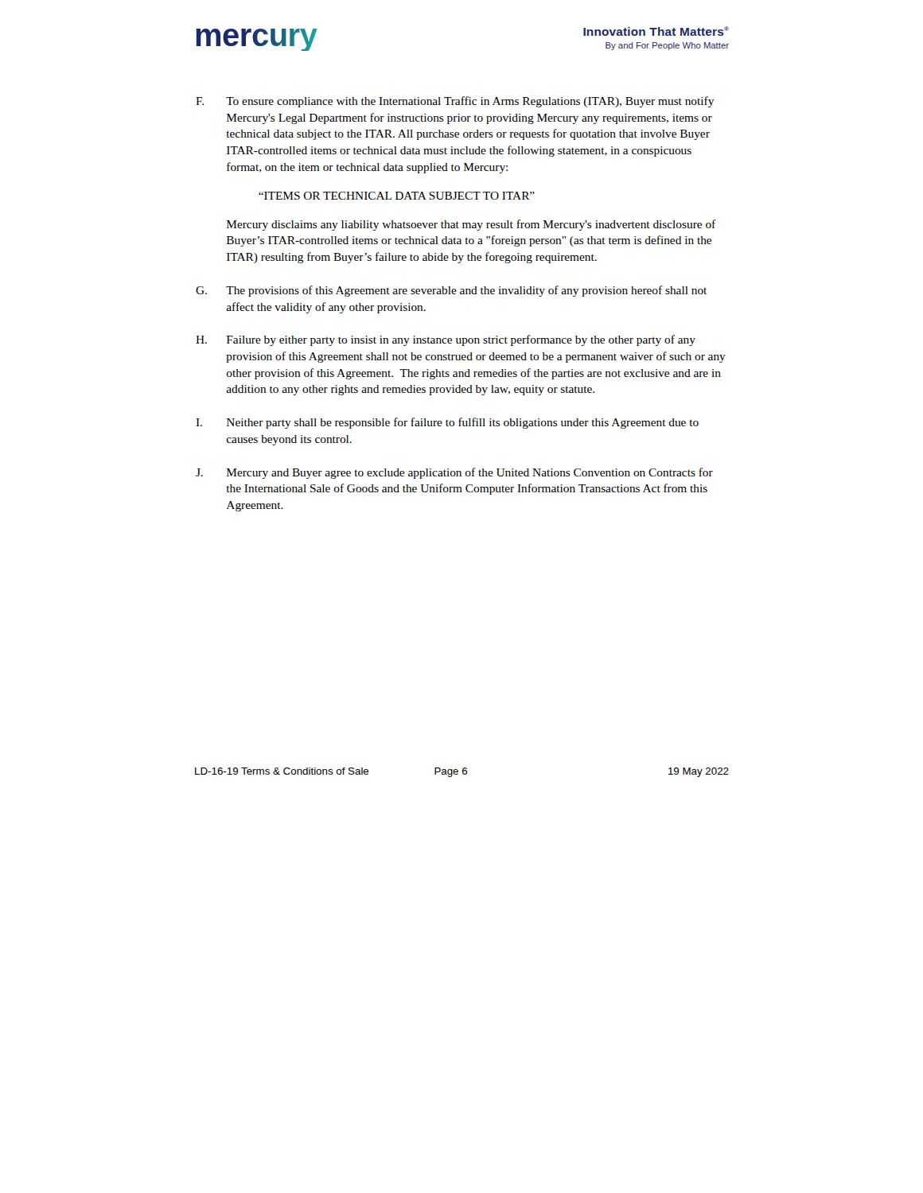mercury
Innovation That Matters®
By and For People Who Matter
F.
To ensure compliance with the International Traffic in Arms Regulations (ITAR), Buyer must notify Mercury's Legal Department for instructions prior to providing Mercury any requirements, items or technical data subject to the ITAR. All purchase orders or requests for quotation that involve Buyer ITAR-controlled items or technical data must include the following statement, in a conspicuous format, on the item or technical data supplied to Mercury:
“ITEMS OR TECHNICAL DATA SUBJECT TO ITAR”
Mercury disclaims any liability whatsoever that may result from Mercury's inadvertent disclosure of Buyer’s ITAR-controlled items or technical data to a "foreign person" (as that term is defined in the ITAR) resulting from Buyer’s failure to abide by the foregoing requirement.
G.
The provisions of this Agreement are severable and the invalidity of any provision hereof shall not affect the validity of any other provision.
H.
Failure by either party to insist in any instance upon strict performance by the other party of any provision of this Agreement shall not be construed or deemed to be a permanent waiver of such or any other provision of this Agreement. The rights and remedies of the parties are not exclusive and are in addition to any other rights and remedies provided by law, equity or statute.
I.
Neither party shall be responsible for failure to fulfill its obligations under this Agreement due to causes beyond its control.
J.
Mercury and Buyer agree to exclude application of the United Nations Convention on Contracts for the International Sale of Goods and the Uniform Computer Information Transactions Act from this Agreement.
LD-16-19 Terms & Conditions of Sale
Page 6
19 May 2022